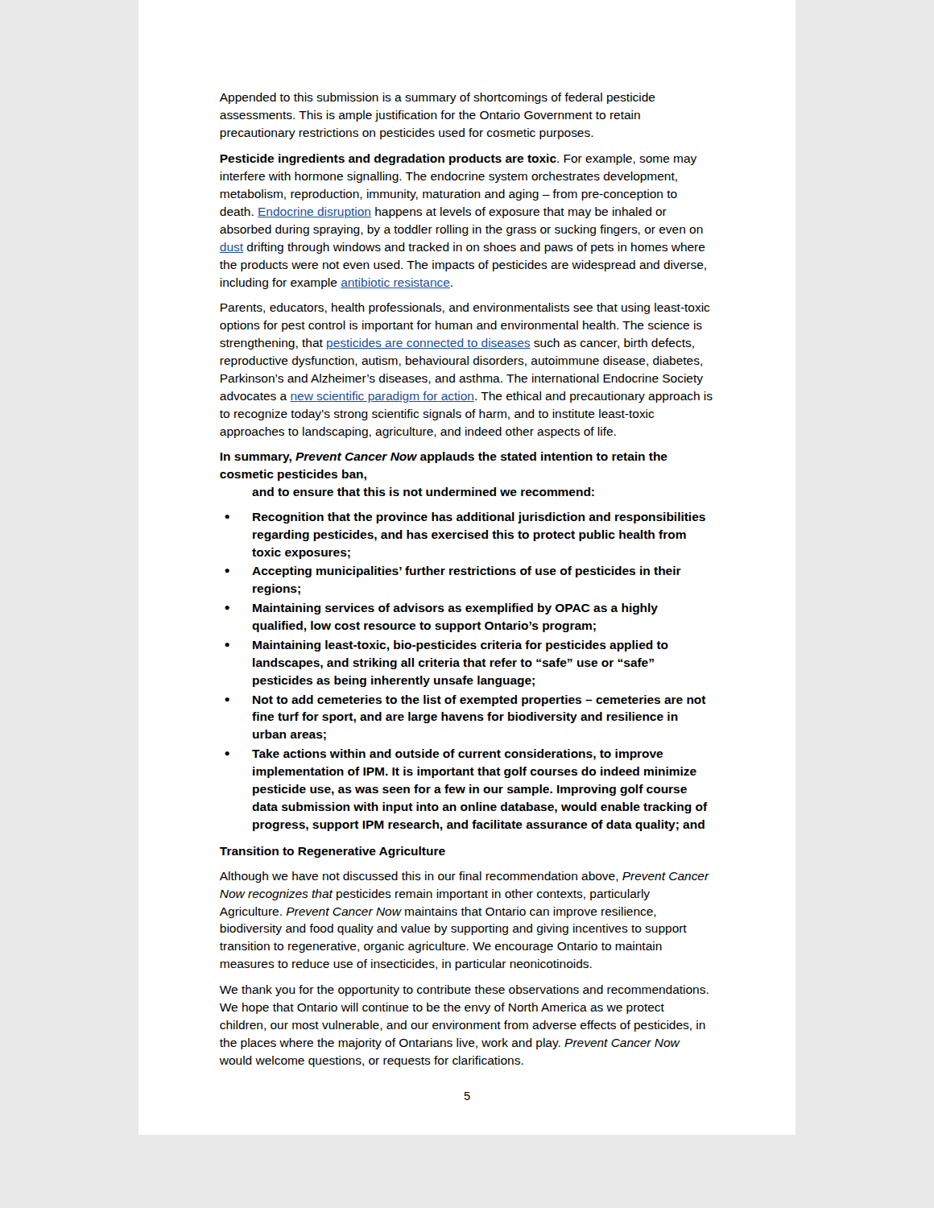Appended to this submission is a summary of shortcomings of federal pesticide assessments. This is ample justification for the Ontario Government to retain precautionary restrictions on pesticides used for cosmetic purposes.
Pesticide ingredients and degradation products are toxic. For example, some may interfere with hormone signalling. The endocrine system orchestrates development, metabolism, reproduction, immunity, maturation and aging – from pre-conception to death. Endocrine disruption happens at levels of exposure that may be inhaled or absorbed during spraying, by a toddler rolling in the grass or sucking fingers, or even on dust drifting through windows and tracked in on shoes and paws of pets in homes where the products were not even used. The impacts of pesticides are widespread and diverse, including for example antibiotic resistance.
Parents, educators, health professionals, and environmentalists see that using least-toxic options for pest control is important for human and environmental health. The science is strengthening, that pesticides are connected to diseases such as cancer, birth defects, reproductive dysfunction, autism, behavioural disorders, autoimmune disease, diabetes, Parkinson’s and Alzheimer’s diseases, and asthma. The international Endocrine Society advocates a new scientific paradigm for action. The ethical and precautionary approach is to recognize today’s strong scientific signals of harm, and to institute least-toxic approaches to landscaping, agriculture, and indeed other aspects of life.
In summary, Prevent Cancer Now applauds the stated intention to retain the cosmetic pesticides ban, and to ensure that this is not undermined we recommend:
Recognition that the province has additional jurisdiction and responsibilities regarding pesticides, and has exercised this to protect public health from toxic exposures;
Accepting municipalities’ further restrictions of use of pesticides in their regions;
Maintaining services of advisors as exemplified by OPAC as a highly qualified, low cost resource to support Ontario’s program;
Maintaining least-toxic, bio-pesticides criteria for pesticides applied to landscapes, and striking all criteria that refer to “safe” use or “safe” pesticides as being inherently unsafe language;
Not to add cemeteries to the list of exempted properties – cemeteries are not fine turf for sport, and are large havens for biodiversity and resilience in urban areas;
Take actions within and outside of current considerations, to improve implementation of IPM. It is important that golf courses do indeed minimize pesticide use, as was seen for a few in our sample. Improving golf course data submission with input into an online database, would enable tracking of progress, support IPM research, and facilitate assurance of data quality; and
Transition to Regenerative Agriculture
Although we have not discussed this in our final recommendation above, Prevent Cancer Now recognizes that pesticides remain important in other contexts, particularly Agriculture. Prevent Cancer Now maintains that Ontario can improve resilience, biodiversity and food quality and value by supporting and giving incentives to support transition to regenerative, organic agriculture. We encourage Ontario to maintain measures to reduce use of insecticides, in particular neonicotinoids.
We thank you for the opportunity to contribute these observations and recommendations. We hope that Ontario will continue to be the envy of North America as we protect children, our most vulnerable, and our environment from adverse effects of pesticides, in the places where the majority of Ontarians live, work and play. Prevent Cancer Now would welcome questions, or requests for clarifications.
5